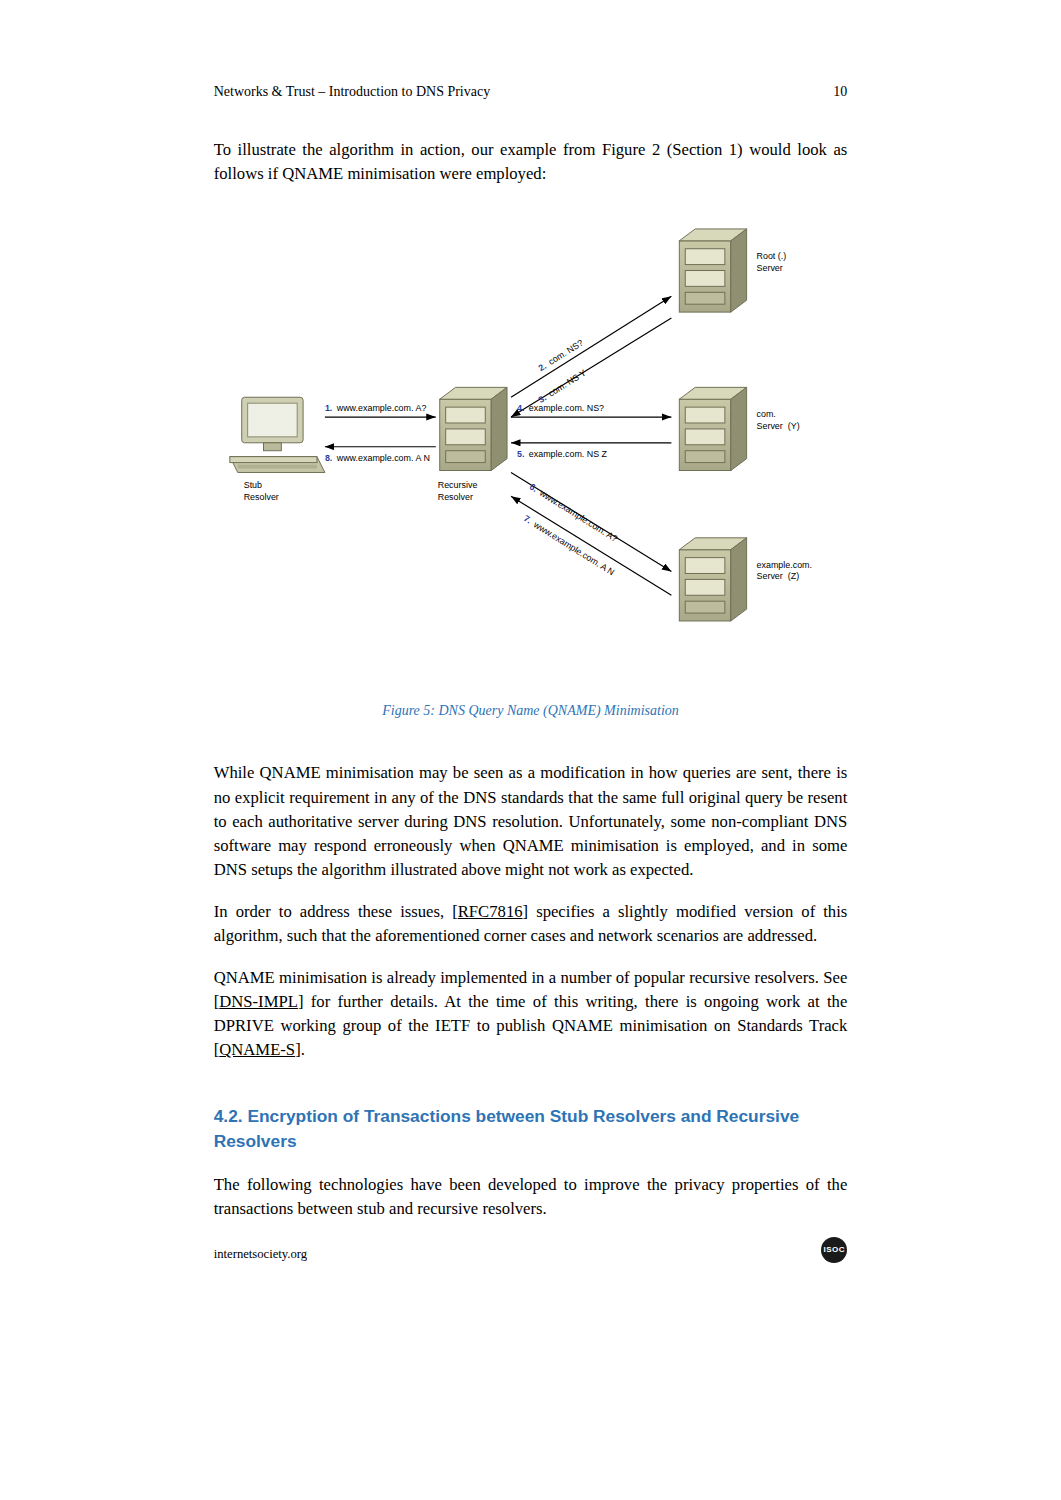Networks & Trust – Introduction to DNS Privacy 10
To illustrate the algorithm in action, our example from Figure 2 (Section 1) would look as follows if QNAME minimisation were employed:
Root (.) Server com. Server (Y) example.com. Server (Z) Recursive Resolver Stub Resolver 1. www.example.com. A? 8. www.example.com. A N 2. com. NS? 3. com. NS Y 4. example.com. NS? 5. example.com. NS Z 6. www.example.com. A? 7. www.example.com. A N
Figure 5: DNS Query Name (QNAME) Minimisation
While QNAME minimisation may be seen as a modification in how queries are sent, there is no explicit requirement in any of the DNS standards that the same full original query be resent to each authoritative server during DNS resolution. Unfortunately, some non-compliant DNS software may respond erroneously when QNAME minimisation is employed, and in some DNS setups the algorithm illustrated above might not work as expected.
In order to address these issues, [RFC7816] specifies a slightly modified version of this algorithm, such that the aforementioned corner cases and network scenarios are addressed.
QNAME minimisation is already implemented in a number of popular recursive resolvers. See [DNS-IMPL] for further details. At the time of this writing, there is ongoing work at the DPRIVE working group of the IETF to publish QNAME minimisation on Standards Track [QNAME-S].
4.2. Encryption of Transactions between Stub Resolvers and Recursive Resolvers
The following technologies have been developed to improve the privacy properties of the transactions between stub and recursive resolvers.
internetsociety.org ISOC